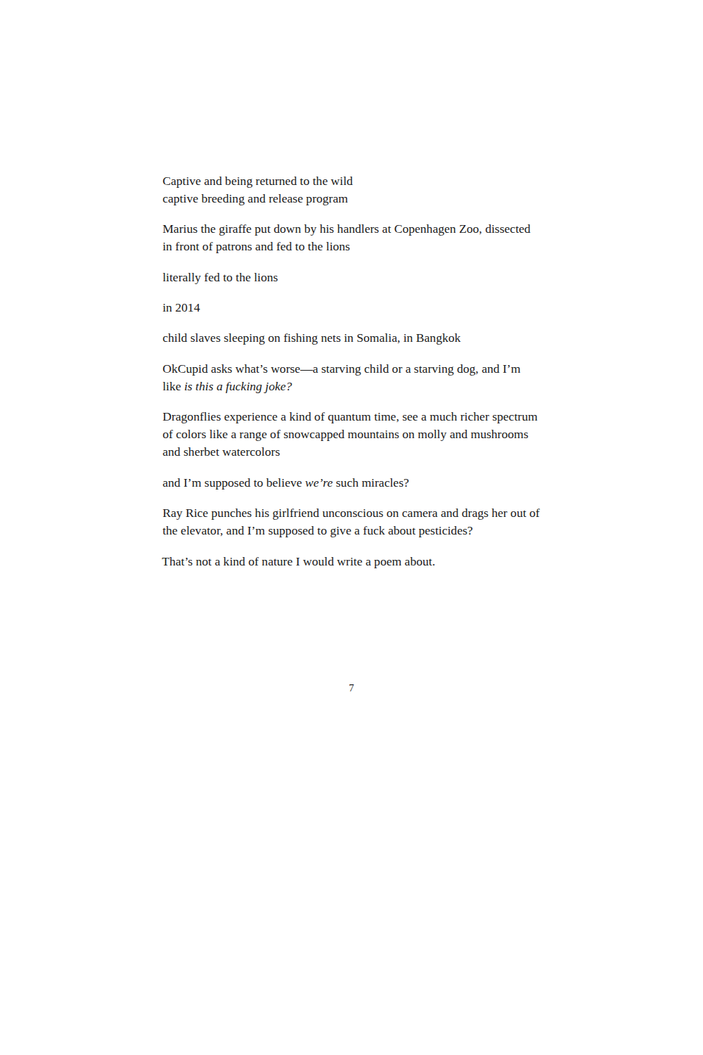Captive and being returned to the wild
captive breeding and release program
Marius the giraffe put down by his handlers at Copenhagen Zoo, dissected in front of patrons and fed to the lions
literally fed to the lions
in 2014
child slaves sleeping on fishing nets in Somalia, in Bangkok
OkCupid asks what’s worse—a starving child or a starving dog, and I’m like is this a fucking joke?
Dragonflies experience a kind of quantum time, see a much richer spectrum of colors like a range of snowcapped mountains on molly and mushrooms and sherbet watercolors
and I’m supposed to believe we’re such miracles?
Ray Rice punches his girlfriend unconscious on camera and drags her out of the elevator, and I’m supposed to give a fuck about pesticides?
That’s not a kind of nature I would write a poem about.
7